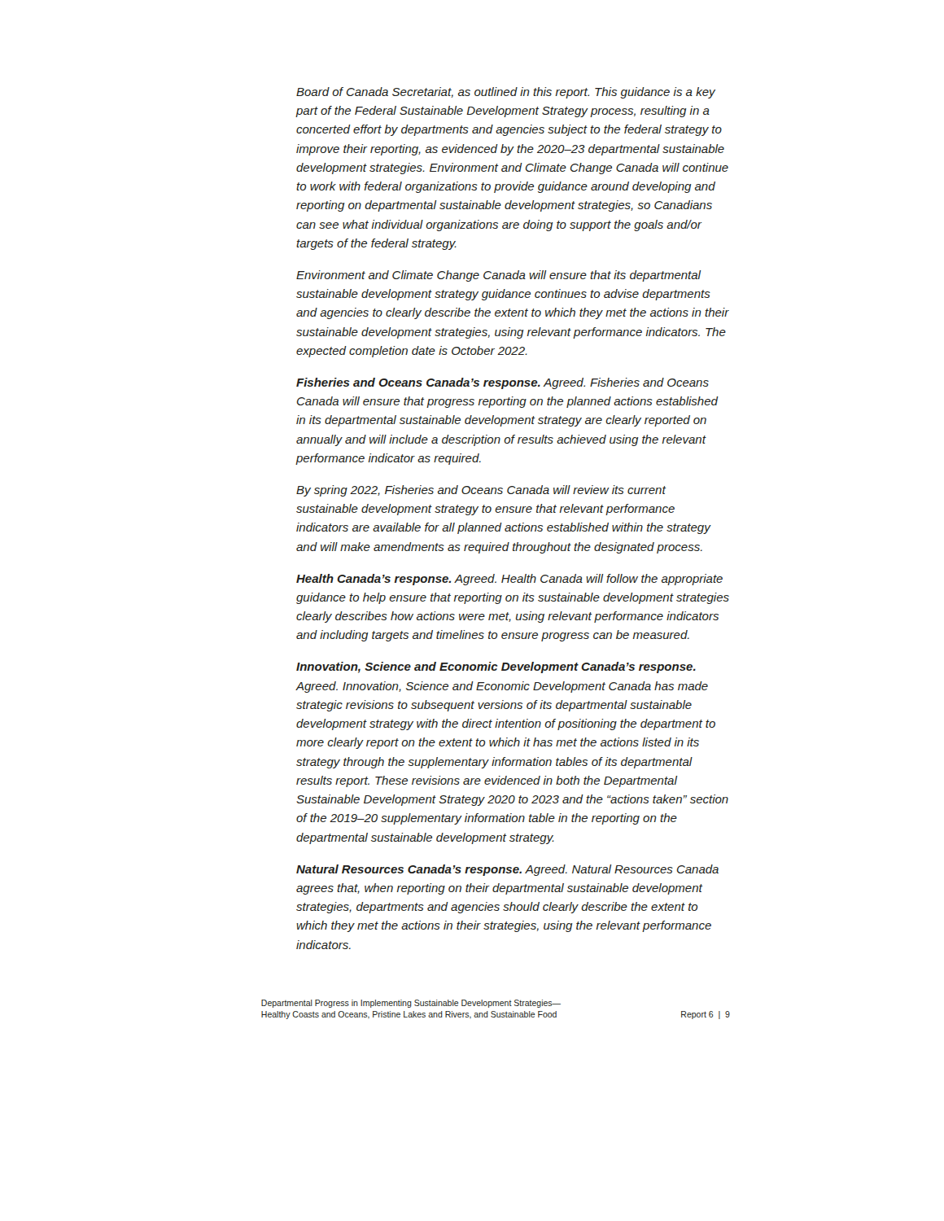Board of Canada Secretariat, as outlined in this report. This guidance is a key part of the Federal Sustainable Development Strategy process, resulting in a concerted effort by departments and agencies subject to the federal strategy to improve their reporting, as evidenced by the 2020–23 departmental sustainable development strategies. Environment and Climate Change Canada will continue to work with federal organizations to provide guidance around developing and reporting on departmental sustainable development strategies, so Canadians can see what individual organizations are doing to support the goals and/or targets of the federal strategy.
Environment and Climate Change Canada will ensure that its departmental sustainable development strategy guidance continues to advise departments and agencies to clearly describe the extent to which they met the actions in their sustainable development strategies, using relevant performance indicators. The expected completion date is October 2022.
Fisheries and Oceans Canada’s response. Agreed. Fisheries and Oceans Canada will ensure that progress reporting on the planned actions established in its departmental sustainable development strategy are clearly reported on annually and will include a description of results achieved using the relevant performance indicator as required.
By spring 2022, Fisheries and Oceans Canada will review its current sustainable development strategy to ensure that relevant performance indicators are available for all planned actions established within the strategy and will make amendments as required throughout the designated process.
Health Canada’s response. Agreed. Health Canada will follow the appropriate guidance to help ensure that reporting on its sustainable development strategies clearly describes how actions were met, using relevant performance indicators and including targets and timelines to ensure progress can be measured.
Innovation, Science and Economic Development Canada’s response. Agreed. Innovation, Science and Economic Development Canada has made strategic revisions to subsequent versions of its departmental sustainable development strategy with the direct intention of positioning the department to more clearly report on the extent to which it has met the actions listed in its strategy through the supplementary information tables of its departmental results report. These revisions are evidenced in both the Departmental Sustainable Development Strategy 2020 to 2023 and the “actions taken” section of the 2019–20 supplementary information table in the reporting on the departmental sustainable development strategy.
Natural Resources Canada’s response. Agreed. Natural Resources Canada agrees that, when reporting on their departmental sustainable development strategies, departments and agencies should clearly describe the extent to which they met the actions in their strategies, using the relevant performance indicators.
Departmental Progress in Implementing Sustainable Development Strategies—
Healthy Coasts and Oceans, Pristine Lakes and Rivers, and Sustainable Food
Report 6 | 9